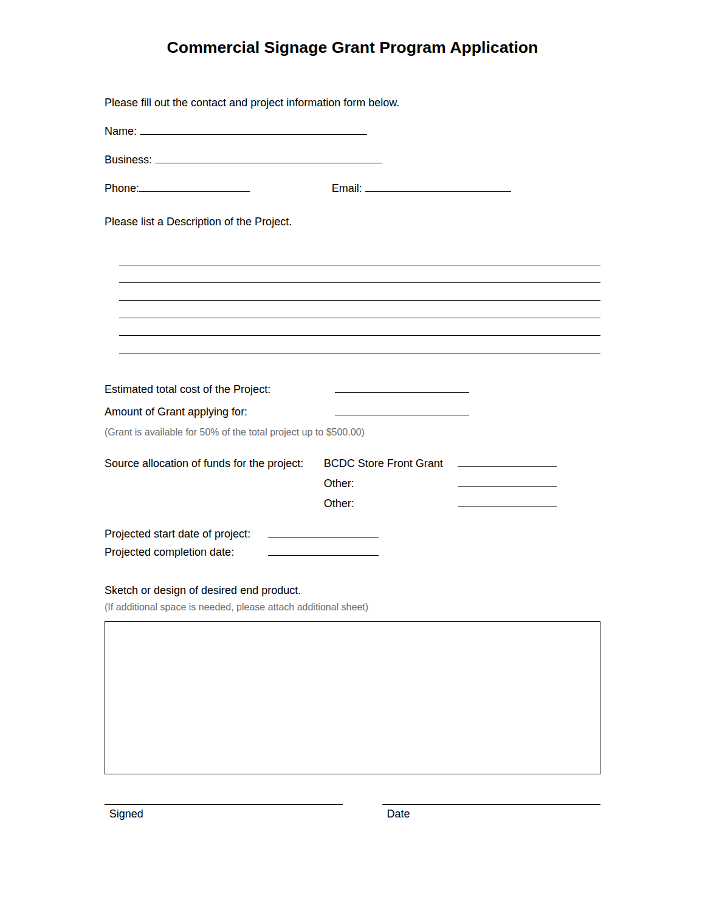Commercial Signage Grant Program Application
Please fill out the contact and project information form below.
Name:
Business:
Phone:
Email:
Please list a Description of the Project.
| Estimated total cost of the Project: | |
| Amount of Grant applying for: | |
(Grant is available for 50% of the total project up to $500.00)
| Source allocation of funds for the project: | BCDC Store Front Grant | |
| | Other: | |
| | Other: | |
| Projected start date of project: | |
| Projected completion date: | |
Sketch or design of desired end product.
(If additional space is needed, please attach additional sheet)
| Signed | | Date |